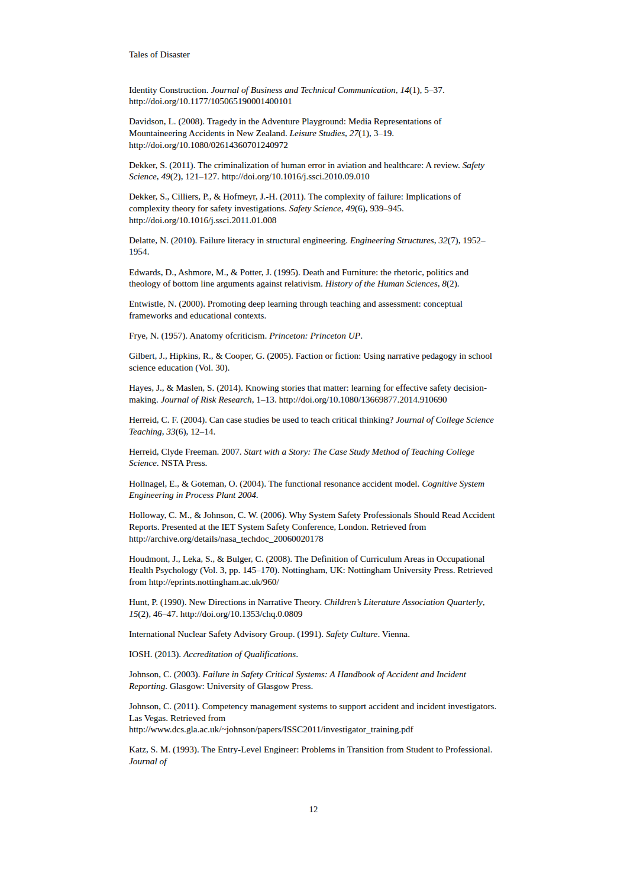Tales of Disaster
Identity Construction. Journal of Business and Technical Communication, 14(1), 5–37. http://doi.org/10.1177/105065190001400101
Davidson, L. (2008). Tragedy in the Adventure Playground: Media Representations of Mountaineering Accidents in New Zealand. Leisure Studies, 27(1), 3–19. http://doi.org/10.1080/02614360701240972
Dekker, S. (2011). The criminalization of human error in aviation and healthcare: A review. Safety Science, 49(2), 121–127. http://doi.org/10.1016/j.ssci.2010.09.010
Dekker, S., Cilliers, P., & Hofmeyr, J.-H. (2011). The complexity of failure: Implications of complexity theory for safety investigations. Safety Science, 49(6), 939–945. http://doi.org/10.1016/j.ssci.2011.01.008
Delatte, N. (2010). Failure literacy in structural engineering. Engineering Structures, 32(7), 1952–1954.
Edwards, D., Ashmore, M., & Potter, J. (1995). Death and Furniture: the rhetoric, politics and theology of bottom line arguments against relativism. History of the Human Sciences, 8(2).
Entwistle, N. (2000). Promoting deep learning through teaching and assessment: conceptual frameworks and educational contexts.
Frye, N. (1957). Anatomy ofcriticism. Princeton: Princeton UP.
Gilbert, J., Hipkins, R., & Cooper, G. (2005). Faction or fiction: Using narrative pedagogy in school science education (Vol. 30).
Hayes, J., & Maslen, S. (2014). Knowing stories that matter: learning for effective safety decision-making. Journal of Risk Research, 1–13. http://doi.org/10.1080/13669877.2014.910690
Herreid, C. F. (2004). Can case studies be used to teach critical thinking? Journal of College Science Teaching, 33(6), 12–14.
Herreid, Clyde Freeman. 2007. Start with a Story: The Case Study Method of Teaching College Science. NSTA Press.
Hollnagel, E., & Goteman, O. (2004). The functional resonance accident model. Cognitive System Engineering in Process Plant 2004.
Holloway, C. M., & Johnson, C. W. (2006). Why System Safety Professionals Should Read Accident Reports. Presented at the IET System Safety Conference, London. Retrieved from http://archive.org/details/nasa_techdoc_20060020178
Houdmont, J., Leka, S., & Bulger, C. (2008). The Definition of Curriculum Areas in Occupational Health Psychology (Vol. 3, pp. 145–170). Nottingham, UK: Nottingham University Press. Retrieved from http://eprints.nottingham.ac.uk/960/
Hunt, P. (1990). New Directions in Narrative Theory. Children’s Literature Association Quarterly, 15(2), 46–47. http://doi.org/10.1353/chq.0.0809
International Nuclear Safety Advisory Group. (1991). Safety Culture. Vienna.
IOSH. (2013). Accreditation of Qualifications.
Johnson, C. (2003). Failure in Safety Critical Systems: A Handbook of Accident and Incident Reporting. Glasgow: University of Glasgow Press.
Johnson, C. (2011). Competency management systems to support accident and incident investigators. Las Vegas. Retrieved from http://www.dcs.gla.ac.uk/~johnson/papers/ISSC2011/investigator_training.pdf
Katz, S. M. (1993). The Entry-Level Engineer: Problems in Transition from Student to Professional. Journal of
12